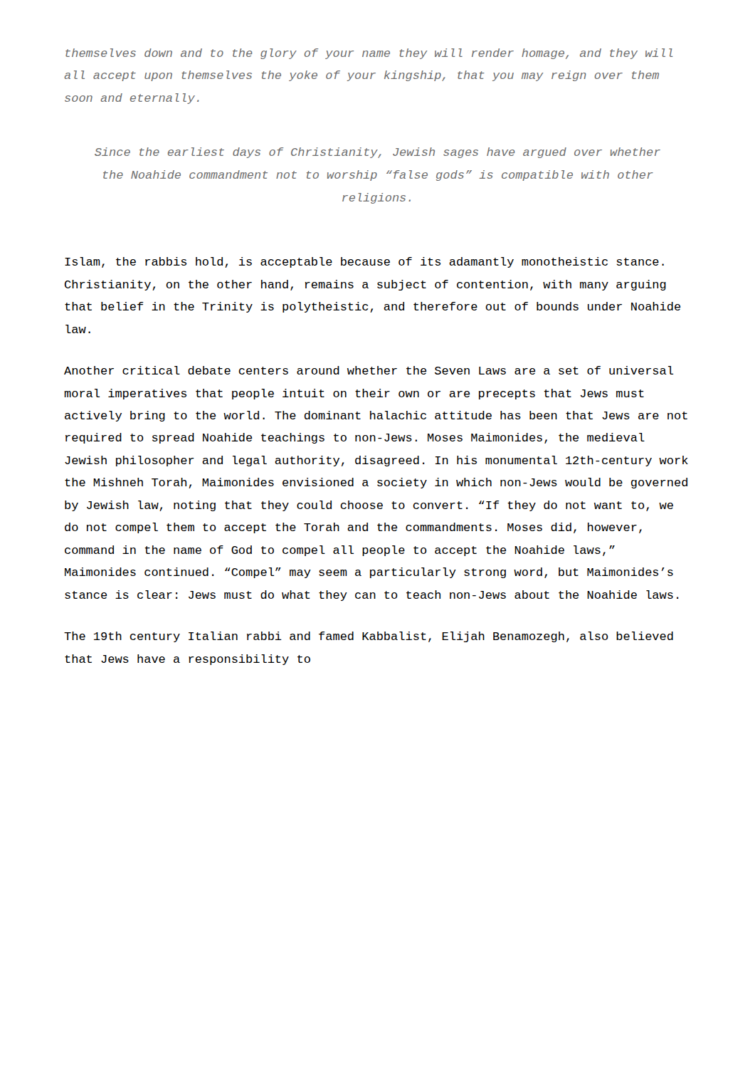themselves down and to the glory of your name they will render homage, and they will all accept upon themselves the yoke of your kingship, that you may reign over them soon and eternally.
Since the earliest days of Christianity, Jewish sages have argued over whether the Noahide commandment not to worship “false gods” is compatible with other religions.
Islam, the rabbis hold, is acceptable because of its adamantly monotheistic stance. Christianity, on the other hand, remains a subject of contention, with many arguing that belief in the Trinity is polytheistic, and therefore out of bounds under Noahide law.
Another critical debate centers around whether the Seven Laws are a set of universal moral imperatives that people intuit on their own or are precepts that Jews must actively bring to the world. The dominant halachic attitude has been that Jews are not required to spread Noahide teachings to non-Jews. Moses Maimonides, the medieval Jewish philosopher and legal authority, disagreed. In his monumental 12th-century work the Mishneh Torah, Maimonides envisioned a society in which non-Jews would be governed by Jewish law, noting that they could choose to convert. “If they do not want to, we do not compel them to accept the Torah and the commandments. Moses did, however, command in the name of God to compel all people to accept the Noahide laws,” Maimonides continued. “Compel” may seem a particularly strong word, but Maimonides’s stance is clear: Jews must do what they can to teach non-Jews about the Noahide laws.
The 19th century Italian rabbi and famed Kabbalist, Elijah Benamozegh, also believed that Jews have a responsibility to